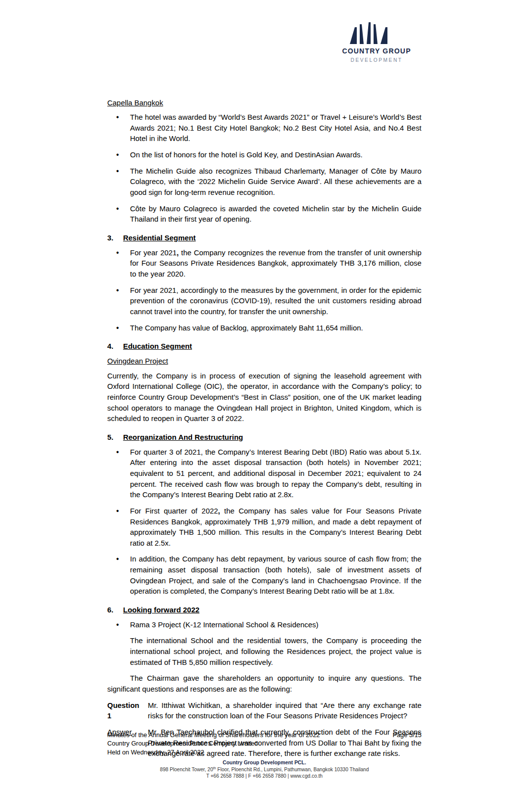COUNTRY GROUP
DEVELOPMENT
Capella Bangkok
The hotel was awarded by “World’s Best Awards 2021” or Travel + Leisure’s World’s Best Awards 2021; No.1 Best City Hotel Bangkok; No.2 Best City Hotel Asia, and No.4 Best Hotel in ihe World.
On the list of honors for the hotel is Gold Key, and DestinAsian Awards.
The Michelin Guide also recognizes Thibaud Charlemarty, Manager of Côte by Mauro Colagreco, with the ‘2022 Michelin Guide Service Award’. All these achievements are a good sign for long-term revenue recognition.
Côte by Mauro Colagreco is awarded the coveted Michelin star by the Michelin Guide Thailand in their first year of opening.
3.
Residential Segment
For year 2021, the Company recognizes the revenue from the transfer of unit ownership for Four Seasons Private Residences Bangkok, approximately THB 3,176 million, close to the year 2020.
For year 2021, accordingly to the measures by the government, in order for the epidemic prevention of the coronavirus (COVID-19), resulted the unit customers residing abroad cannot travel into the country, for transfer the unit ownership.
The Company has value of Backlog, approximately Baht 11,654 million.
4.
Education Segment
Ovingdean Project
Currently, the Company is in process of execution of signing the leasehold agreement with Oxford International College (OIC), the operator, in accordance with the Company’s policy; to reinforce Country Group Development’s “Best in Class” position, one of the UK market leading school operators to manage the Ovingdean Hall project in Brighton, United Kingdom, which is scheduled to reopen in Quarter 3 of 2022.
5.
Reorganization And Restructuring
For quarter 3 of 2021, the Company’s Interest Bearing Debt (IBD) Ratio was about 5.1x. After entering into the asset disposal transaction (both hotels) in November 2021; equivalent to 51 percent, and additional disposal in December 2021; equivalent to 24 percent. The received cash flow was brough to repay the Company’s debt, resulting in the Company’s Interest Bearing Debt ratio at 2.8x.
For First quarter of 2022, the Company has sales value for Four Seasons Private Residences Bangkok, approximately THB 1,979 million, and made a debt repayment of approximately THB 1,500 million. This results in the Company’s Interest Bearing Debt ratio at 2.5x.
In addition, the Company has debt repayment, by various source of cash flow from; the remaining asset disposal transaction (both hotels), sale of investment assets of Ovingdean Project, and sale of the Company’s land in Chachoengsao Province. If the operation is completed, the Company’s Interest Bearing Debt ratio will be at 1.8x.
6.
Looking forward 2022
Rama 3 Project (K-12 International School & Residences)
The international School and the residential towers, the Company is proceeding the international school project, and following the Residences project, the project value is estimated of THB 5,850 million respectively.
The Chairman gave the shareholders an opportunity to inquire any questions. The significant questions and responses are as the following:
Question 1
Mr. Itthiwat Wichitkan, a shareholder inquired that “Are there any exchange rate risks for the construction loan of the Four Seasons Private Residences Project?
Answer
Mr. Ben Taechaubol clarified that currently, construction debt of the Four Seasons Private Residences Project was converted from US Dollar to Thai Baht by fixing the exchange rate as agreed rate. Therefore, there is further exchange rate risks.
Minutes of the Annual General Meeting of Shareholders for the year of 2022
Country Group Development Public Company Limited
Held on Wednesday, 27 April 2022
Page 5/15
Country Group Development PCL.
898 Ploenchit Tower, 20th Floor, Ploenchit Rd., Lumpini, Pathumwan, Bangkok 10330 Thailand
T +66 2658 7888 | F +66 2658 7880 | www.cgd.co.th